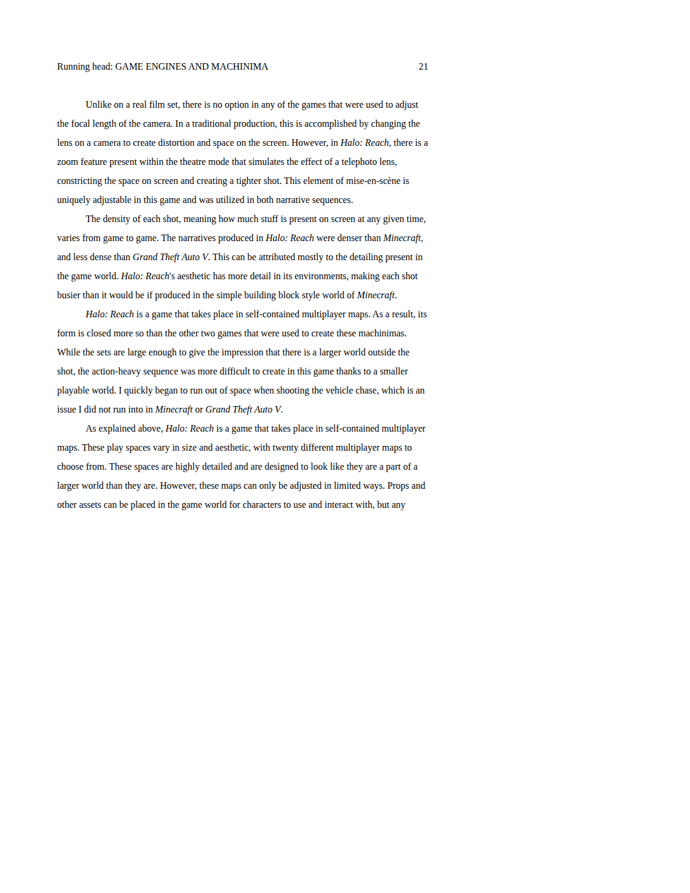Running head: GAME ENGINES AND MACHINIMA 21
Unlike on a real film set, there is no option in any of the games that were used to adjust the focal length of the camera. In a traditional production, this is accomplished by changing the lens on a camera to create distortion and space on the screen. However, in Halo: Reach, there is a zoom feature present within the theatre mode that simulates the effect of a telephoto lens, constricting the space on screen and creating a tighter shot. This element of mise-en-scène is uniquely adjustable in this game and was utilized in both narrative sequences.
The density of each shot, meaning how much stuff is present on screen at any given time, varies from game to game. The narratives produced in Halo: Reach were denser than Minecraft, and less dense than Grand Theft Auto V. This can be attributed mostly to the detailing present in the game world. Halo: Reach's aesthetic has more detail in its environments, making each shot busier than it would be if produced in the simple building block style world of Minecraft.
Halo: Reach is a game that takes place in self-contained multiplayer maps. As a result, its form is closed more so than the other two games that were used to create these machinimas. While the sets are large enough to give the impression that there is a larger world outside the shot, the action-heavy sequence was more difficult to create in this game thanks to a smaller playable world. I quickly began to run out of space when shooting the vehicle chase, which is an issue I did not run into in Minecraft or Grand Theft Auto V.
As explained above, Halo: Reach is a game that takes place in self-contained multiplayer maps. These play spaces vary in size and aesthetic, with twenty different multiplayer maps to choose from. These spaces are highly detailed and are designed to look like they are a part of a larger world than they are. However, these maps can only be adjusted in limited ways. Props and other assets can be placed in the game world for characters to use and interact with, but any